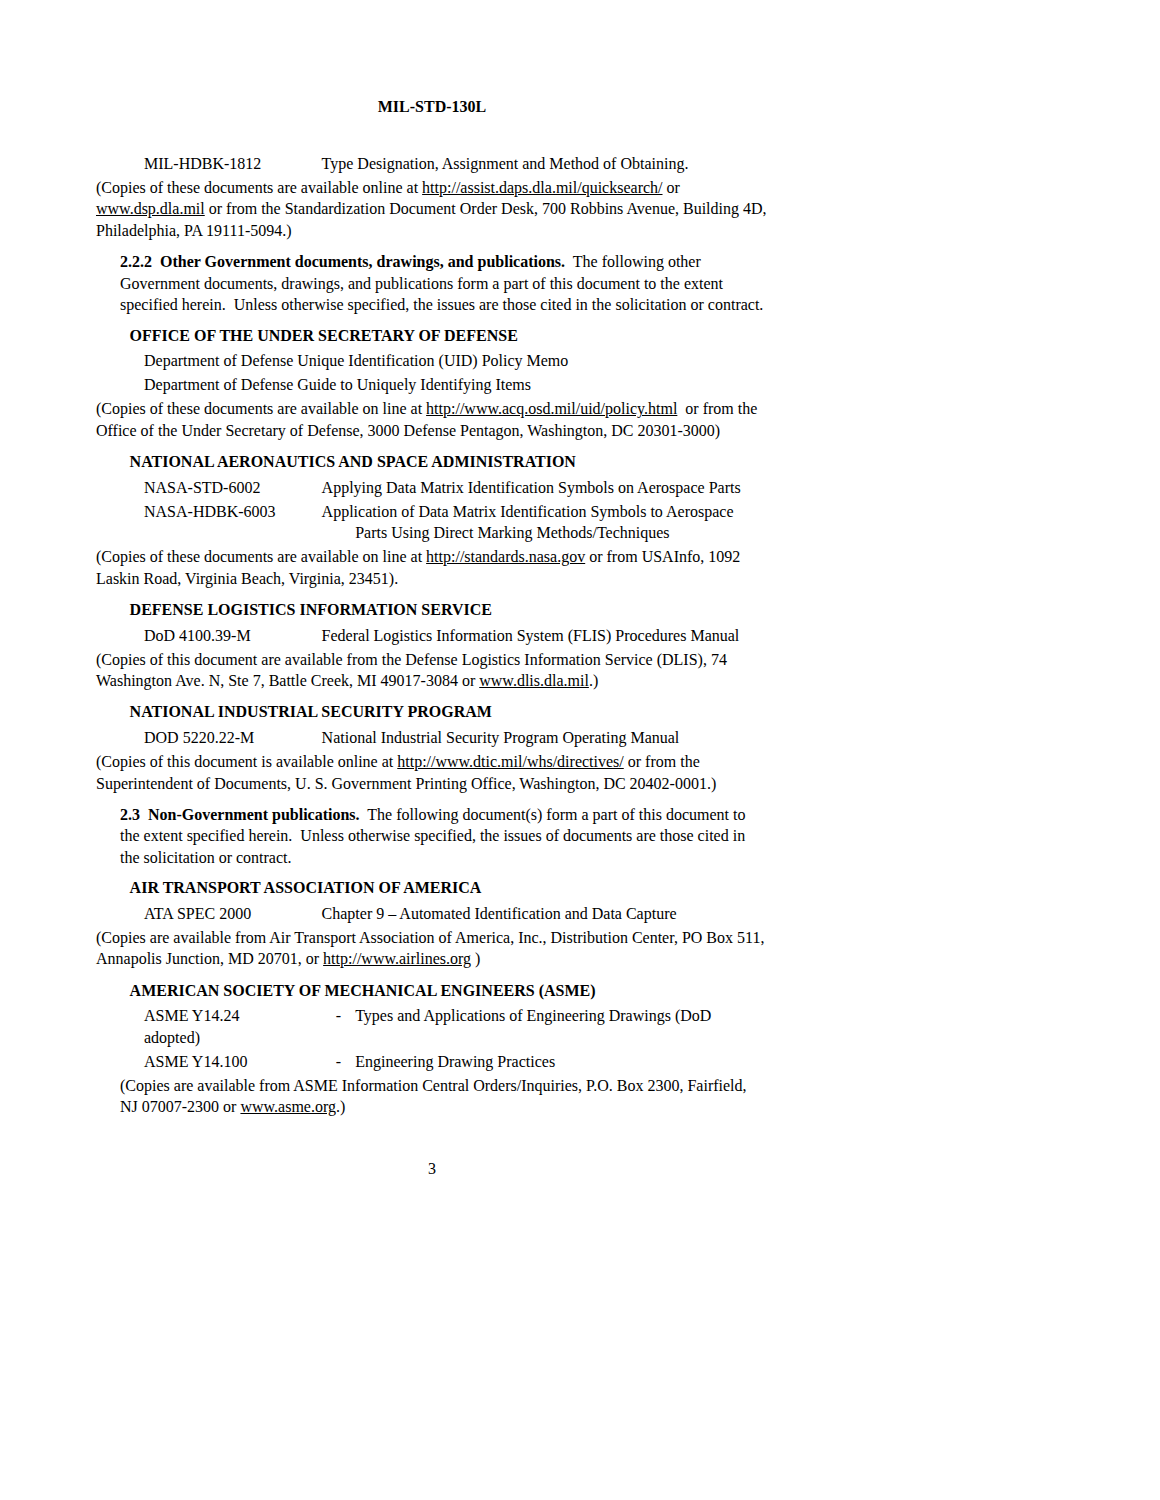MIL-STD-130L
MIL-HDBK-1812 Type Designation, Assignment and Method of Obtaining.
(Copies of these documents are available online at http://assist.daps.dla.mil/quicksearch/ or www.dsp.dla.mil or from the Standardization Document Order Desk, 700 Robbins Avenue, Building 4D, Philadelphia, PA 19111-5094.)
2.2.2 Other Government documents, drawings, and publications. The following other Government documents, drawings, and publications form a part of this document to the extent specified herein. Unless otherwise specified, the issues are those cited in the solicitation or contract.
OFFICE OF THE UNDER SECRETARY OF DEFENSE
Department of Defense Unique Identification (UID) Policy Memo
Department of Defense Guide to Uniquely Identifying Items
(Copies of these documents are available on line at http://www.acq.osd.mil/uid/policy.html or from the Office of the Under Secretary of Defense, 3000 Defense Pentagon, Washington, DC 20301-3000)
NATIONAL AERONAUTICS AND SPACE ADMINISTRATION
NASA-STD-6002 Applying Data Matrix Identification Symbols on Aerospace Parts
NASA-HDBK-6003 Application of Data Matrix Identification Symbols to Aerospace Parts Using Direct Marking Methods/Techniques
(Copies of these documents are available on line at http://standards.nasa.gov or from USAInfo, 1092 Laskin Road, Virginia Beach, Virginia, 23451).
DEFENSE LOGISTICS INFORMATION SERVICE
DoD 4100.39-MFederal Logistics Information System (FLIS) Procedures Manual
(Copies of this document are available from the Defense Logistics Information Service (DLIS), 74 Washington Ave. N, Ste 7, Battle Creek, MI 49017-3084 or www.dlis.dla.mil.)
NATIONAL INDUSTRIAL SECURITY PROGRAM
DOD 5220.22-MNational Industrial Security Program Operating Manual
(Copies of this document is available online at http://www.dtic.mil/whs/directives/ or from the Superintendent of Documents, U. S. Government Printing Office, Washington, DC 20402-0001.)
2.3 Non-Government publications. The following document(s) form a part of this document to the extent specified herein. Unless otherwise specified, the issues of documents are those cited in the solicitation or contract.
AIR TRANSPORT ASSOCIATION OF AMERICA
ATA SPEC 2000 Chapter 9 – Automated Identification and Data Capture
(Copies are available from Air Transport Association of America, Inc., Distribution Center, PO Box 511, Annapolis Junction, MD 20701, or http://www.airlines.org )
AMERICAN SOCIETY OF MECHANICAL ENGINEERS (ASME)
ASME Y14.24-Types and Applications of Engineering Drawings (DoD adopted)
ASME Y14.100-Engineering Drawing Practices
(Copies are available from ASME Information Central Orders/Inquiries, P.O. Box 2300, Fairfield, NJ 07007-2300 or www.asme.org.)
3